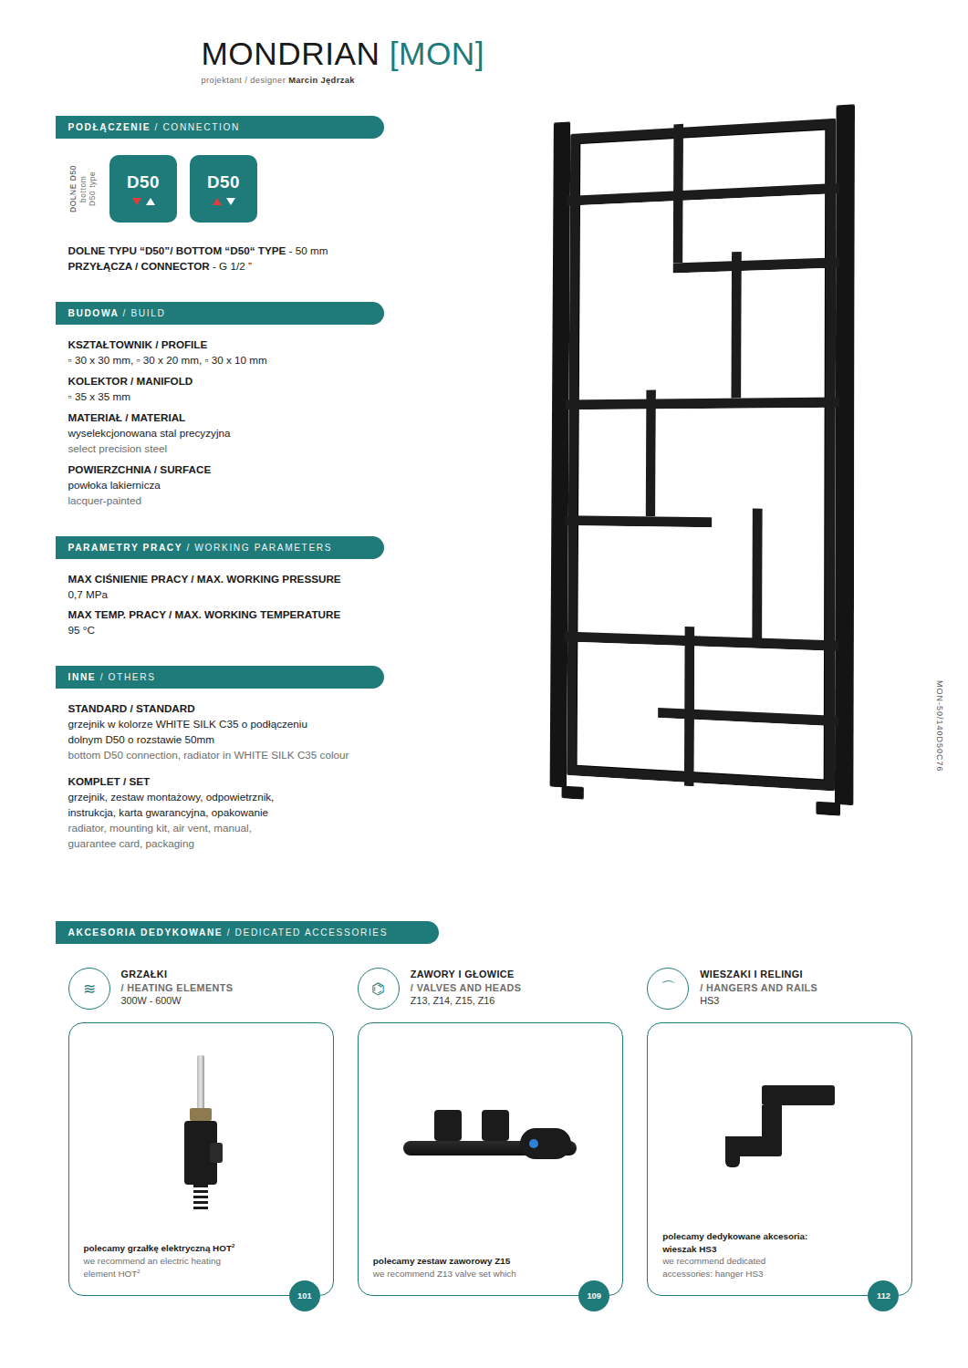MONDRIAN [MON]
projektant / designer Marcin Jędrzak
PODŁĄCZENIE / CONNECTION
DOLNE D50
bottom
D50 type
D50
D50
DOLNE TYPU “D50”/ BOTTOM “D50“ TYPE - 50 mm
PRZYŁĄCZA / CONNECTOR - G 1/2 ”
BUDOWA / BUILD
KSZTAŁTOWNIK / PROFILE
▫ 30 x 30 mm, ▫ 30 x 20 mm, ▫ 30 x 10 mm
KOLEKTOR / MANIFOLD
▫ 35 x 35 mm
MATERIAŁ / MATERIAL
wyselekcjonowana stal precyzyjna
select precision steel
POWIERZCHNIA / SURFACE
powłoka lakiernicza
lacquer-painted
PARAMETRY PRACY / WORKING PARAMETERS
MAX CIŚNIENIE PRACY / MAX. WORKING PRESSURE
0,7 MPa
MAX TEMP. PRACY / MAX. WORKING TEMPERATURE
95 °C
INNE / OTHERS
STANDARD / STANDARD
grzejnik w kolorze WHITE SILK C35 o podłączeniu
dolnym D50 o rozstawie 50mm
bottom D50 connection, radiator in WHITE SILK C35 colour
KOMPLET / SET
grzejnik, zestaw montażowy, odpowietrznik,
instrukcja, karta gwarancyjna, opakowanie
radiator, mounting kit, air vent, manual,
guarantee card, packaging
MON-50/140D50C76
AKCESORIA DEDYKOWANE / DEDICATED ACCESSORIES
≋
GRZAŁKI
/ HEATING ELEMENTS
300W - 600W
polecamy grzałkę elektryczną HOT2
we recommend an electric heating
element HOT2
▮101
⌬
ZAWORY I GŁOWICE
/ VALVES AND HEADS
Z13, Z14, Z15, Z16
polecamy zestaw zaworowy Z15
we recommend Z13 valve set which
▮109
⌒
WIESZAKI I RELINGI
/ HANGERS AND RAILS
HS3
polecamy dedykowane akcesoria:
wieszak HS3
we recommend dedicated
accessories: hanger HS3
▮112